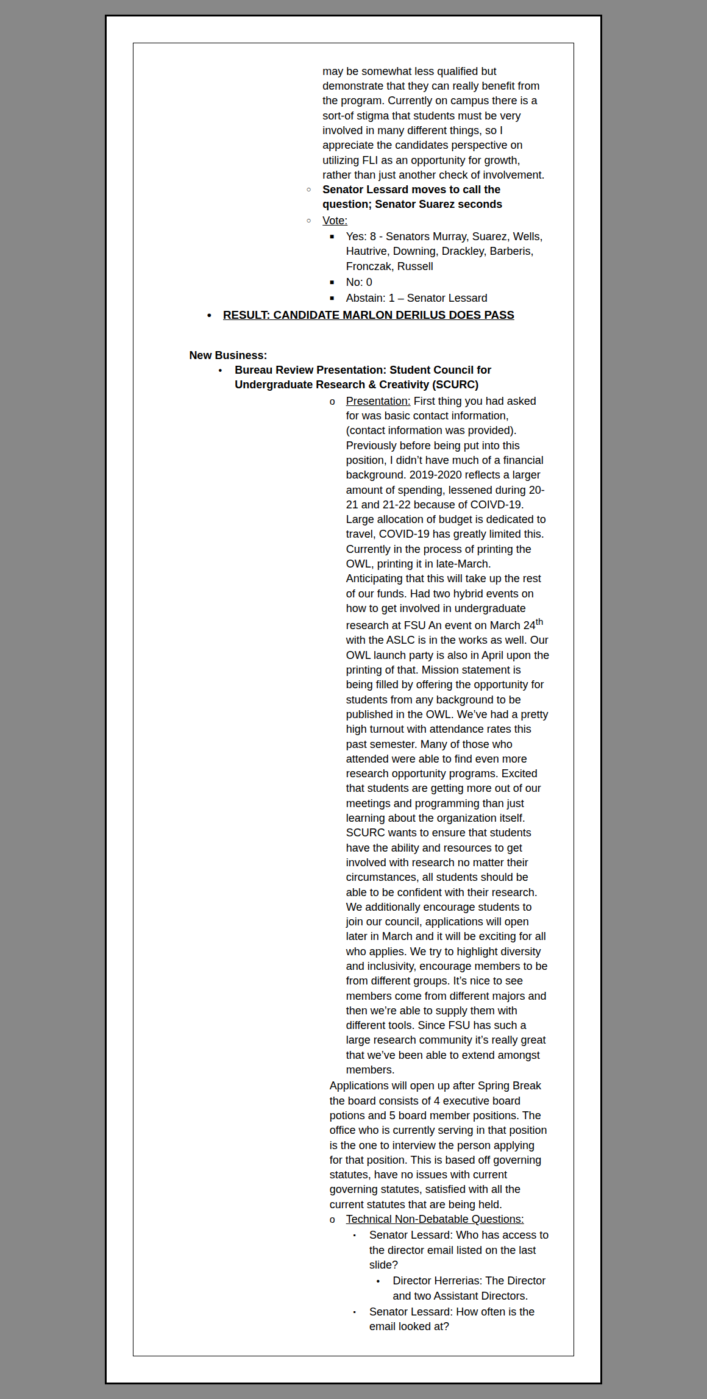may be somewhat less qualified but demonstrate that they can really benefit from the program. Currently on campus there is a sort-of stigma that students must be very involved in many different things, so I appreciate the candidates perspective on utilizing FLI as an opportunity for growth, rather than just another check of involvement.
Senator Lessard moves to call the question; Senator Suarez seconds
Vote:
Yes: 8 - Senators Murray, Suarez, Wells, Hautrive, Downing, Drackley, Barberis, Fronczak, Russell
No: 0
Abstain: 1 – Senator Lessard
RESULT: CANDIDATE MARLON DERILUS DOES PASS
New Business:
Bureau Review Presentation: Student Council for Undergraduate Research & Creativity (SCURC)
Presentation: First thing you had asked for was basic contact information, (contact information was provided). Previously before being put into this position, I didn’t have much of a financial background. 2019-2020 reflects a larger amount of spending, lessened during 20-21 and 21-22 because of COIVD-19. Large allocation of budget is dedicated to travel, COVID-19 has greatly limited this. Currently in the process of printing the OWL, printing it in late-March. Anticipating that this will take up the rest of our funds. Had two hybrid events on how to get involved in undergraduate research at FSU An event on March 24th with the ASLC is in the works as well. Our OWL launch party is also in April upon the printing of that. Mission statement is being filled by offering the opportunity for students from any background to be published in the OWL. We’ve had a pretty high turnout with attendance rates this past semester. Many of those who attended were able to find even more research opportunity programs. Excited that students are getting more out of our meetings and programming than just learning about the organization itself. SCURC wants to ensure that students have the ability and resources to get involved with research no matter their circumstances, all students should be able to be confident with their research. We additionally encourage students to join our council, applications will open later in March and it will be exciting for all who applies. We try to highlight diversity and inclusivity, encourage members to be from different groups. It’s nice to see members come from different majors and then we’re able to supply them with different tools. Since FSU has such a large research community it’s really great that we’ve been able to extend amongst members.
Applications will open up after Spring Break the board consists of 4 executive board potions and 5 board member positions. The office who is currently serving in that position is the one to interview the person applying for that position. This is based off governing statutes, have no issues with current governing statutes, satisfied with all the current statutes that are being held.
Technical Non-Debatable Questions:
Senator Lessard: Who has access to the director email listed on the last slide?
Director Herrerias: The Director and two Assistant Directors.
Senator Lessard: How often is the email looked at?